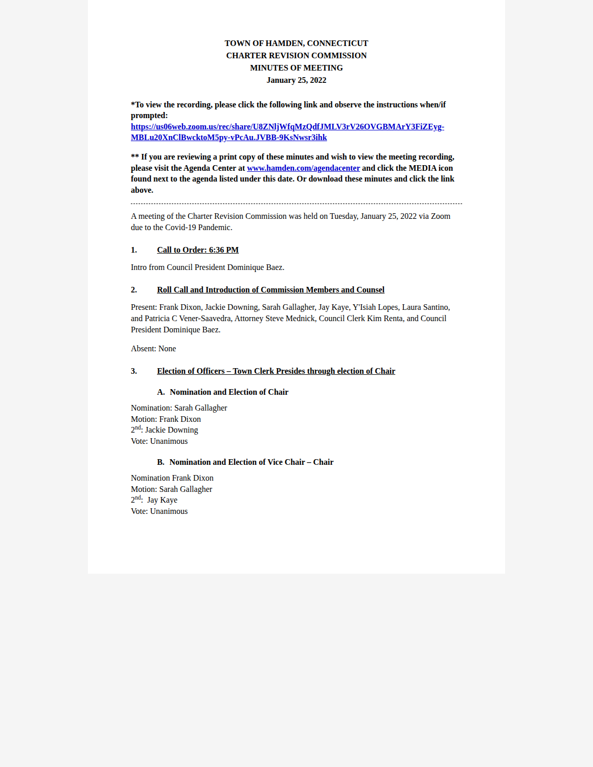TOWN OF HAMDEN, CONNECTICUT
CHARTER REVISION COMMISSION
MINUTES OF MEETING
January 25, 2022
*To view the recording, please click the following link and observe the instructions when/if prompted: https://us06web.zoom.us/rec/share/U8ZNljWfqMzQdfJMLV3rV26OVGBMArY3FiZEyg-MBLu20XnClBwcktoM5py-vPcAu.JVBB-9KsNwsr3ihk
** If you are reviewing a print copy of these minutes and wish to view the meeting recording, please visit the Agenda Center at www.hamden.com/agendacenter and click the MEDIA icon found next to the agenda listed under this date. Or download these minutes and click the link above.
A meeting of the Charter Revision Commission was held on Tuesday, January 25, 2022 via Zoom due to the Covid-19 Pandemic.
1. Call to Order: 6:36 PM
Intro from Council President Dominique Baez.
2. Roll Call and Introduction of Commission Members and Counsel
Present: Frank Dixon, Jackie Downing, Sarah Gallagher, Jay Kaye, Y'Isiah Lopes, Laura Santino, and Patricia C Vener-Saavedra, Attorney Steve Mednick, Council Clerk Kim Renta, and Council President Dominique Baez.
Absent: None
3. Election of Officers – Town Clerk Presides through election of Chair
A. Nomination and Election of Chair
Nomination: Sarah Gallagher
Motion: Frank Dixon
2nd: Jackie Downing
Vote: Unanimous
B. Nomination and Election of Vice Chair – Chair
Nomination Frank Dixon
Motion: Sarah Gallagher
2nd: Jay Kaye
Vote: Unanimous